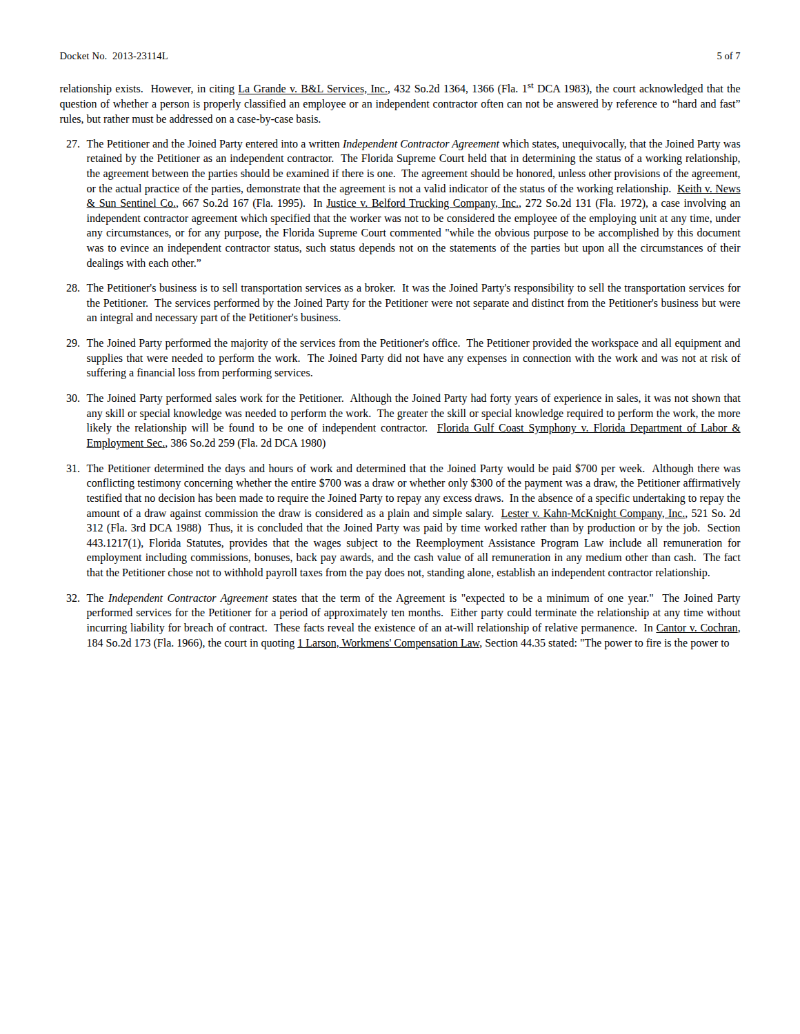Docket No. 2013-23114L 5 of 7
relationship exists. However, in citing La Grande v. B&L Services, Inc., 432 So.2d 1364, 1366 (Fla. 1st DCA 1983), the court acknowledged that the question of whether a person is properly classified an employee or an independent contractor often can not be answered by reference to “hard and fast” rules, but rather must be addressed on a case-by-case basis.
The Petitioner and the Joined Party entered into a written Independent Contractor Agreement which states, unequivocally, that the Joined Party was retained by the Petitioner as an independent contractor. The Florida Supreme Court held that in determining the status of a working relationship, the agreement between the parties should be examined if there is one. The agreement should be honored, unless other provisions of the agreement, or the actual practice of the parties, demonstrate that the agreement is not a valid indicator of the status of the working relationship. Keith v. News & Sun Sentinel Co., 667 So.2d 167 (Fla. 1995). In Justice v. Belford Trucking Company, Inc., 272 So.2d 131 (Fla. 1972), a case involving an independent contractor agreement which specified that the worker was not to be considered the employee of the employing unit at any time, under any circumstances, or for any purpose, the Florida Supreme Court commented "while the obvious purpose to be accomplished by this document was to evince an independent contractor status, such status depends not on the statements of the parties but upon all the circumstances of their dealings with each other.”
The Petitioner's business is to sell transportation services as a broker. It was the Joined Party's responsibility to sell the transportation services for the Petitioner. The services performed by the Joined Party for the Petitioner were not separate and distinct from the Petitioner's business but were an integral and necessary part of the Petitioner's business.
The Joined Party performed the majority of the services from the Petitioner's office. The Petitioner provided the workspace and all equipment and supplies that were needed to perform the work. The Joined Party did not have any expenses in connection with the work and was not at risk of suffering a financial loss from performing services.
The Joined Party performed sales work for the Petitioner. Although the Joined Party had forty years of experience in sales, it was not shown that any skill or special knowledge was needed to perform the work. The greater the skill or special knowledge required to perform the work, the more likely the relationship will be found to be one of independent contractor. Florida Gulf Coast Symphony v. Florida Department of Labor & Employment Sec., 386 So.2d 259 (Fla. 2d DCA 1980)
The Petitioner determined the days and hours of work and determined that the Joined Party would be paid $700 per week. Although there was conflicting testimony concerning whether the entire $700 was a draw or whether only $300 of the payment was a draw, the Petitioner affirmatively testified that no decision has been made to require the Joined Party to repay any excess draws. In the absence of a specific undertaking to repay the amount of a draw against commission the draw is considered as a plain and simple salary. Lester v. Kahn-McKnight Company, Inc., 521 So. 2d 312 (Fla. 3rd DCA 1988) Thus, it is concluded that the Joined Party was paid by time worked rather than by production or by the job. Section 443.1217(1), Florida Statutes, provides that the wages subject to the Reemployment Assistance Program Law include all remuneration for employment including commissions, bonuses, back pay awards, and the cash value of all remuneration in any medium other than cash. The fact that the Petitioner chose not to withhold payroll taxes from the pay does not, standing alone, establish an independent contractor relationship.
The Independent Contractor Agreement states that the term of the Agreement is "expected to be a minimum of one year." The Joined Party performed services for the Petitioner for a period of approximately ten months. Either party could terminate the relationship at any time without incurring liability for breach of contract. These facts reveal the existence of an at-will relationship of relative permanence. In Cantor v. Cochran, 184 So.2d 173 (Fla. 1966), the court in quoting 1 Larson, Workmens' Compensation Law, Section 44.35 stated: "The power to fire is the power to